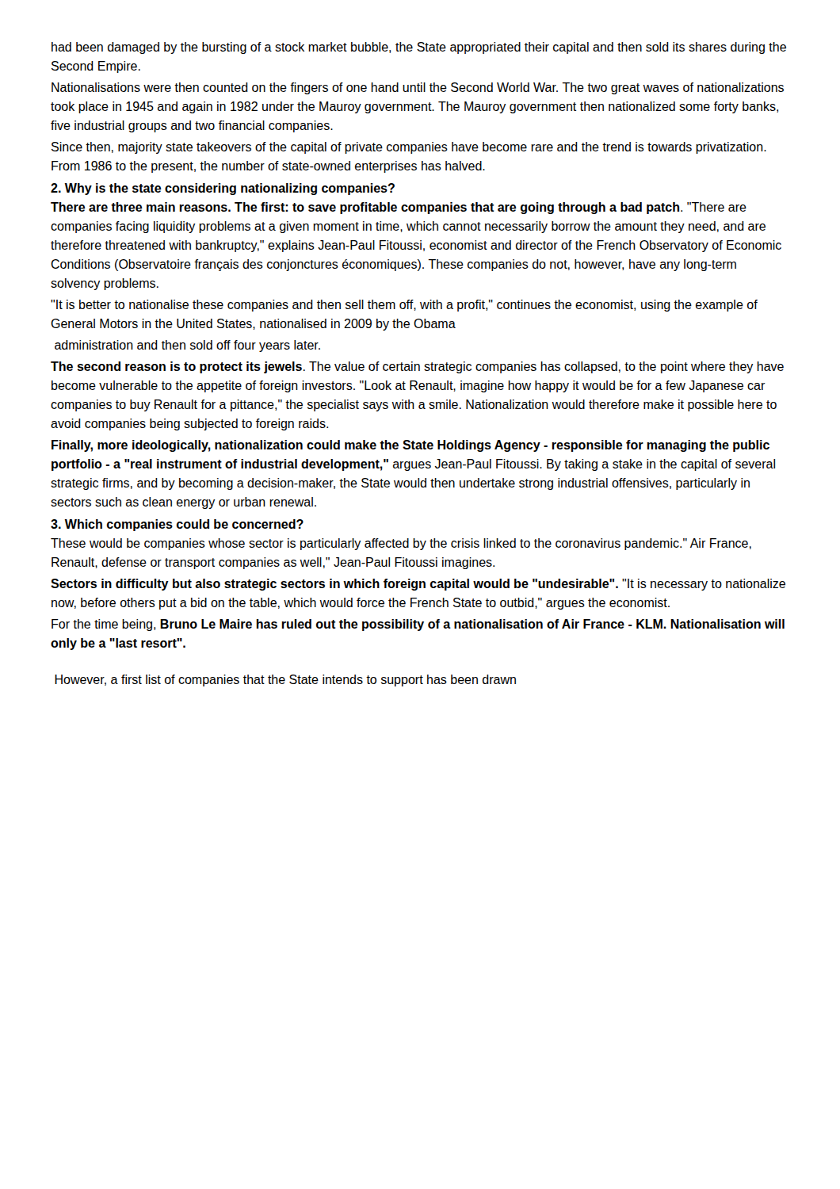had been damaged by the bursting of a stock market bubble, the State appropriated their capital and then sold its shares during the Second Empire.
Nationalisations were then counted on the fingers of one hand until the Second World War. The two great waves of nationalizations took place in 1945 and again in 1982 under the Mauroy government. The Mauroy government then nationalized some forty banks, five industrial groups and two financial companies.
Since then, majority state takeovers of the capital of private companies have become rare and the trend is towards privatization. From 1986 to the present, the number of state-owned enterprises has halved.
2. Why is the state considering nationalizing companies?
There are three main reasons. The first: to save profitable companies that are going through a bad patch. "There are companies facing liquidity problems at a given moment in time, which cannot necessarily borrow the amount they need, and are therefore threatened with bankruptcy," explains Jean-Paul Fitoussi, economist and director of the French Observatory of Economic Conditions (Observatoire français des conjonctures économiques). These companies do not, however, have any long-term solvency problems.
"It is better to nationalise these companies and then sell them off, with a profit," continues the economist, using the example of General Motors in the United States, nationalised in 2009 by the Obama
administration and then sold off four years later.
The second reason is to protect its jewels. The value of certain strategic companies has collapsed, to the point where they have become vulnerable to the appetite of foreign investors. "Look at Renault, imagine how happy it would be for a few Japanese car companies to buy Renault for a pittance," the specialist says with a smile. Nationalization would therefore make it possible here to avoid companies being subjected to foreign raids.
Finally, more ideologically, nationalization could make the State Holdings Agency - responsible for managing the public portfolio - a "real instrument of industrial development," argues Jean-Paul Fitoussi. By taking a stake in the capital of several strategic firms, and by becoming a decision-maker, the State would then undertake strong industrial offensives, particularly in sectors such as clean energy or urban renewal.
3. Which companies could be concerned?
These would be companies whose sector is particularly affected by the crisis linked to the coronavirus pandemic." Air France, Renault, defense or transport companies as well," Jean-Paul Fitoussi imagines.
Sectors in difficulty but also strategic sectors in which foreign capital would be "undesirable". "It is necessary to nationalize now, before others put a bid on the table, which would force the French State to outbid," argues the economist.
For the time being, Bruno Le Maire has ruled out the possibility of a nationalisation of Air France - KLM. Nationalisation will only be a "last resort".
However, a first list of companies that the State intends to support has been drawn